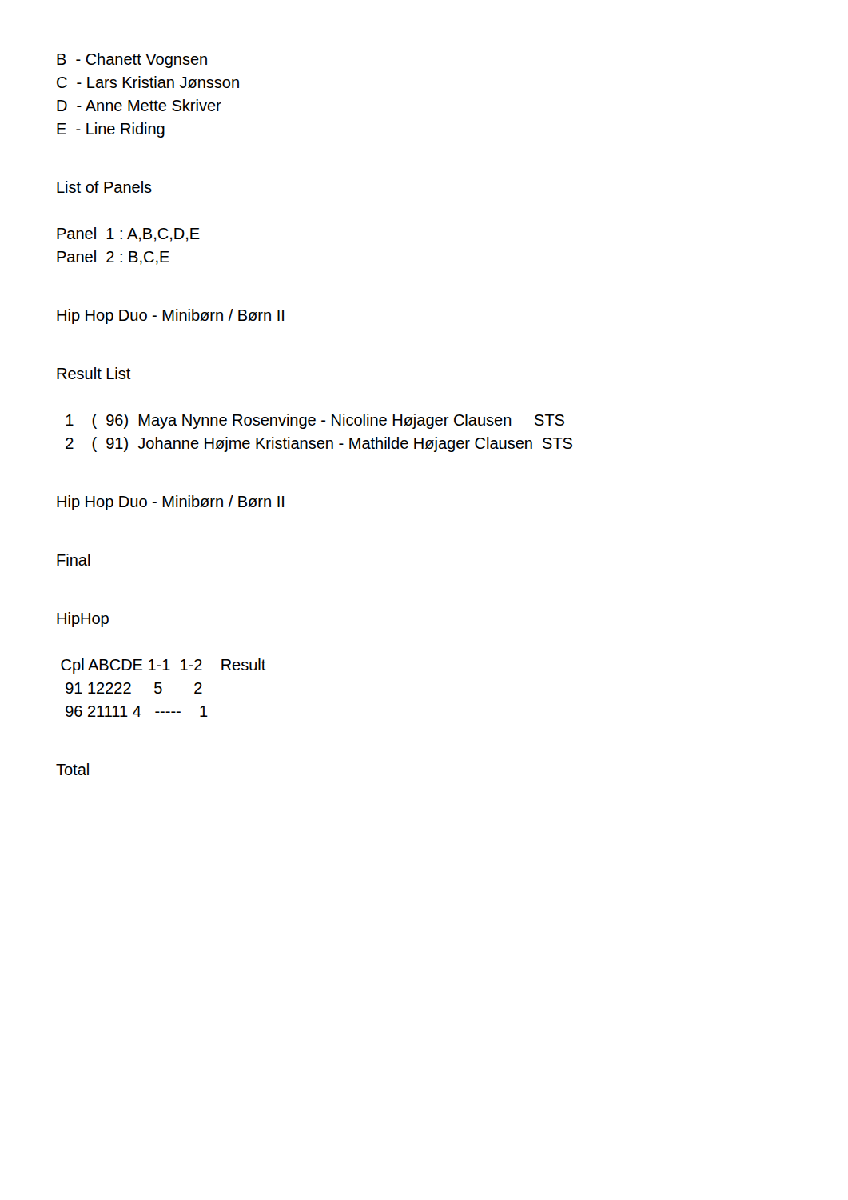B - Chanett Vognsen
C - Lars Kristian Jønsson
D - Anne Mette Skriver
E - Line Riding
List of Panels
Panel 1 : A,B,C,D,E
Panel 2 : B,C,E
Hip Hop Duo - Minibørn / Børn II
Result List
  1    (  96)  Maya Nynne Rosenvinge - Nicoline Højager Clausen     STS
  2    (  91)  Johanne Højme Kristiansen - Mathilde Højager Clausen  STS
Hip Hop Duo - Minibørn / Børn II
Final
HipHop
 Cpl ABCDE 1-1  1-2    Result
  91 12222     5       2
  96 21111 4   -----    1
Total